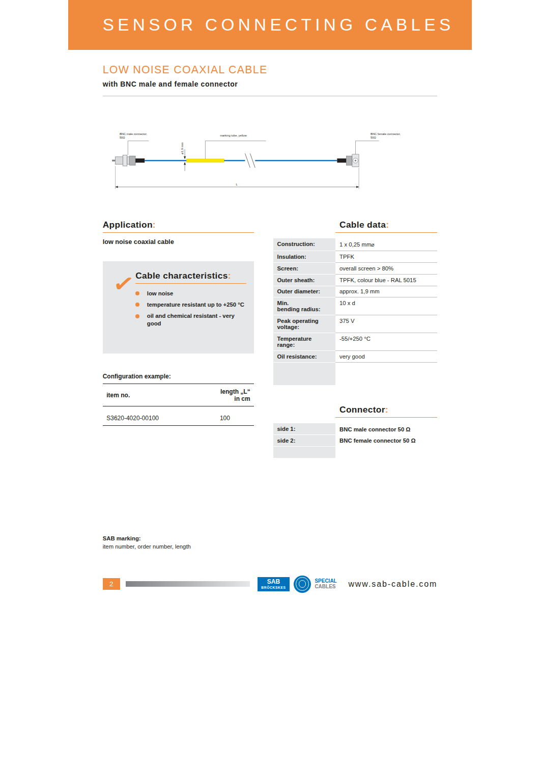SENSOR CONNECTING CABLES
LOW NOISE COAXIAL CABLE
with BNC male and female connector
⌀1,9 mm L BNC male connector, 50Ω marking tube, yellow BNC female connector, 50Ω
Application:
low noise coaxial cable
✓
Cable characteristics:
low noise
temperature resistant up to +250 °C
oil and chemical resistant - very good
Configuration example:
| item no. | length „L“ in cm |
| --- | --- |
| S3620-4020-00100 | 100 |
Cable data:
| Construction: | 1 x 0,25 mm⌀ |
| Insulation: | TPFK |
| Screen: | overall screen > 80% |
| Outer sheath: | TPFK, colour blue - RAL 5015 |
| Outer diameter: | approx. 1,9 mm |
| Min. bending radius: | 10 x d |
| Peak operating voltage: | 375 V |
| Temperature range: | -55/+250 °C |
| Oil resistance: | very good |
Connector:
| side 1: | BNC male connector 50 Ω |
| side 2: | BNC female connector 50 Ω |
SAB marking:
item number, order number, length
2
SABBRÖCKSKES
SPECIAL
CABLES
www.sab-cable.com